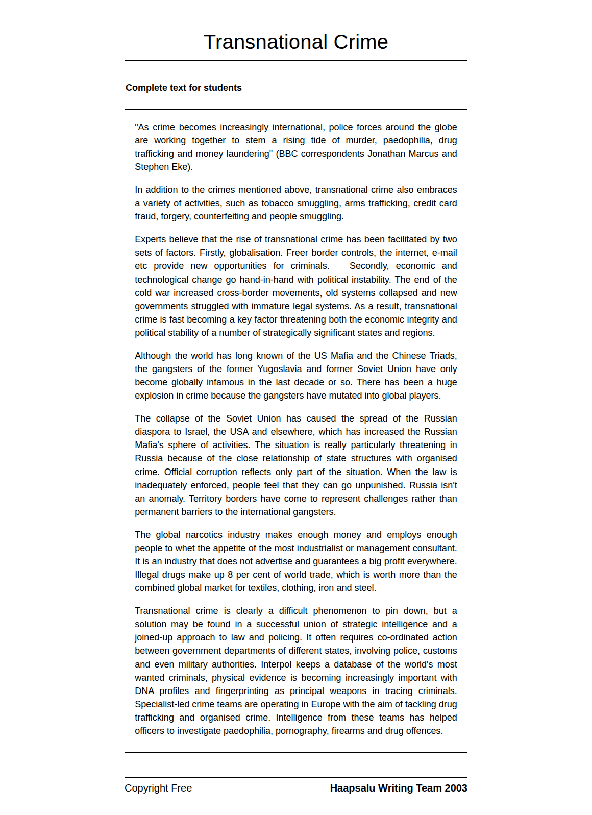Transnational Crime
Complete text for students
"As crime becomes increasingly international, police forces around the globe are working together to stem a rising tide of murder, paedophilia, drug trafficking and money laundering" (BBC correspondents Jonathan Marcus and Stephen Eke).
In addition to the crimes mentioned above, transnational crime also embraces a variety of activities, such as tobacco smuggling, arms trafficking, credit card fraud, forgery, counterfeiting and people smuggling.
Experts believe that the rise of transnational crime has been facilitated by two sets of factors. Firstly, globalisation. Freer border controls, the internet, e-mail etc provide new opportunities for criminals. Secondly, economic and technological change go hand-in-hand with political instability. The end of the cold war increased cross-border movements, old systems collapsed and new governments struggled with immature legal systems. As a result, transnational crime is fast becoming a key factor threatening both the economic integrity and political stability of a number of strategically significant states and regions.
Although the world has long known of the US Mafia and the Chinese Triads, the gangsters of the former Yugoslavia and former Soviet Union have only become globally infamous in the last decade or so. There has been a huge explosion in crime because the gangsters have mutated into global players.
The collapse of the Soviet Union has caused the spread of the Russian diaspora to Israel, the USA and elsewhere, which has increased the Russian Mafia's sphere of activities. The situation is really particularly threatening in Russia because of the close relationship of state structures with organised crime. Official corruption reflects only part of the situation. When the law is inadequately enforced, people feel that they can go unpunished. Russia isn't an anomaly. Territory borders have come to represent challenges rather than permanent barriers to the international gangsters.
The global narcotics industry makes enough money and employs enough people to whet the appetite of the most industrialist or management consultant. It is an industry that does not advertise and guarantees a big profit everywhere. Illegal drugs make up 8 per cent of world trade, which is worth more than the combined global market for textiles, clothing, iron and steel.
Transnational crime is clearly a difficult phenomenon to pin down, but a solution may be found in a successful union of strategic intelligence and a joined-up approach to law and policing. It often requires co-ordinated action between government departments of different states, involving police, customs and even military authorities. Interpol keeps a database of the world's most wanted criminals, physical evidence is becoming increasingly important with DNA profiles and fingerprinting as principal weapons in tracing criminals. Specialist-led crime teams are operating in Europe with the aim of tackling drug trafficking and organised crime. Intelligence from these teams has helped officers to investigate paedophilia, pornography, firearms and drug offences.
Copyright Free
Haapsalu Writing Team 2003